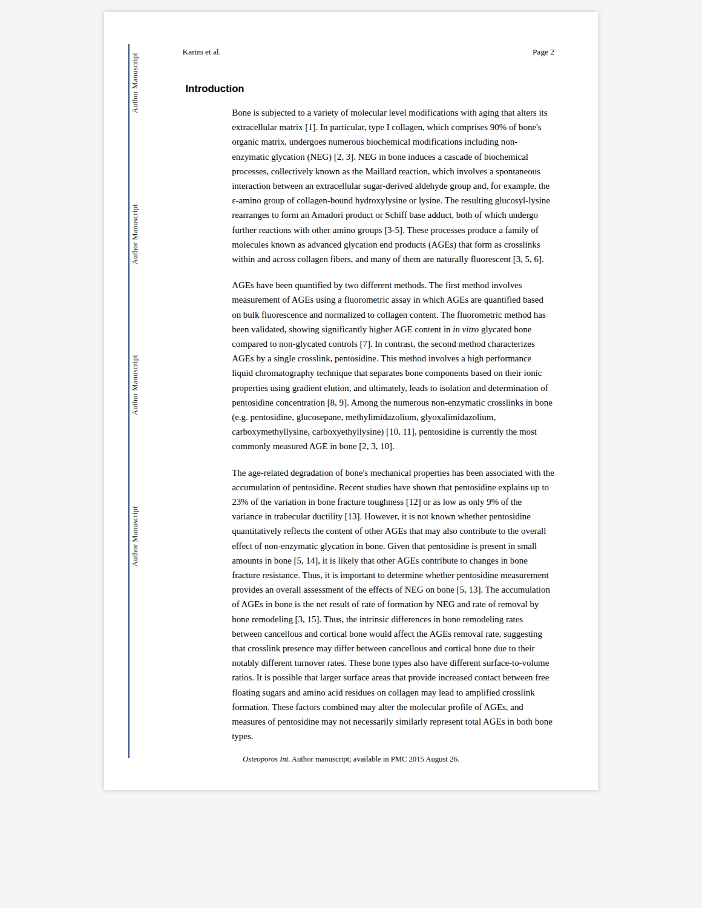Author Manuscript Author Manuscript Author Manuscript Author Manuscript
Karim et al.
Page 2
Introduction
Bone is subjected to a variety of molecular level modifications with aging that alters its extracellular matrix [1]. In particular, type I collagen, which comprises 90% of bone's organic matrix, undergoes numerous biochemical modifications including non-enzymatic glycation (NEG) [2, 3]. NEG in bone induces a cascade of biochemical processes, collectively known as the Maillard reaction, which involves a spontaneous interaction between an extracellular sugar-derived aldehyde group and, for example, the ε-amino group of collagen-bound hydroxylysine or lysine. The resulting glucosyl-lysine rearranges to form an Amadori product or Schiff base adduct, both of which undergo further reactions with other amino groups [3-5]. These processes produce a family of molecules known as advanced glycation end products (AGEs) that form as crosslinks within and across collagen fibers, and many of them are naturally fluorescent [3, 5, 6].
AGEs have been quantified by two different methods. The first method involves measurement of AGEs using a fluorometric assay in which AGEs are quantified based on bulk fluorescence and normalized to collagen content. The fluorometric method has been validated, showing significantly higher AGE content in in vitro glycated bone compared to non-glycated controls [7]. In contrast, the second method characterizes AGEs by a single crosslink, pentosidine. This method involves a high performance liquid chromatography technique that separates bone components based on their ionic properties using gradient elution, and ultimately, leads to isolation and determination of pentosidine concentration [8, 9]. Among the numerous non-enzymatic crosslinks in bone (e.g. pentosidine, glucosepane, methylimidazolium, glyoxalimidazolium, carboxymethyllysine, carboxyethyllysine) [10, 11], pentosidine is currently the most commonly measured AGE in bone [2, 3, 10].
The age-related degradation of bone's mechanical properties has been associated with the accumulation of pentosidine. Recent studies have shown that pentosidine explains up to 23% of the variation in bone fracture toughness [12] or as low as only 9% of the variance in trabecular ductility [13]. However, it is not known whether pentosidine quantitatively reflects the content of other AGEs that may also contribute to the overall effect of non-enzymatic glycation in bone. Given that pentosidine is present in small amounts in bone [5, 14], it is likely that other AGEs contribute to changes in bone fracture resistance. Thus, it is important to determine whether pentosidine measurement provides an overall assessment of the effects of NEG on bone [5, 13]. The accumulation of AGEs in bone is the net result of rate of formation by NEG and rate of removal by bone remodeling [3, 15]. Thus, the intrinsic differences in bone remodeling rates between cancellous and cortical bone would affect the AGEs removal rate, suggesting that crosslink presence may differ between cancellous and cortical bone due to their notably different turnover rates. These bone types also have different surface-to-volume ratios. It is possible that larger surface areas that provide increased contact between free floating sugars and amino acid residues on collagen may lead to amplified crosslink formation. These factors combined may alter the molecular profile of AGEs, and measures of pentosidine may not necessarily similarly represent total AGEs in both bone types.
Osteoporos Int. Author manuscript; available in PMC 2015 August 26.